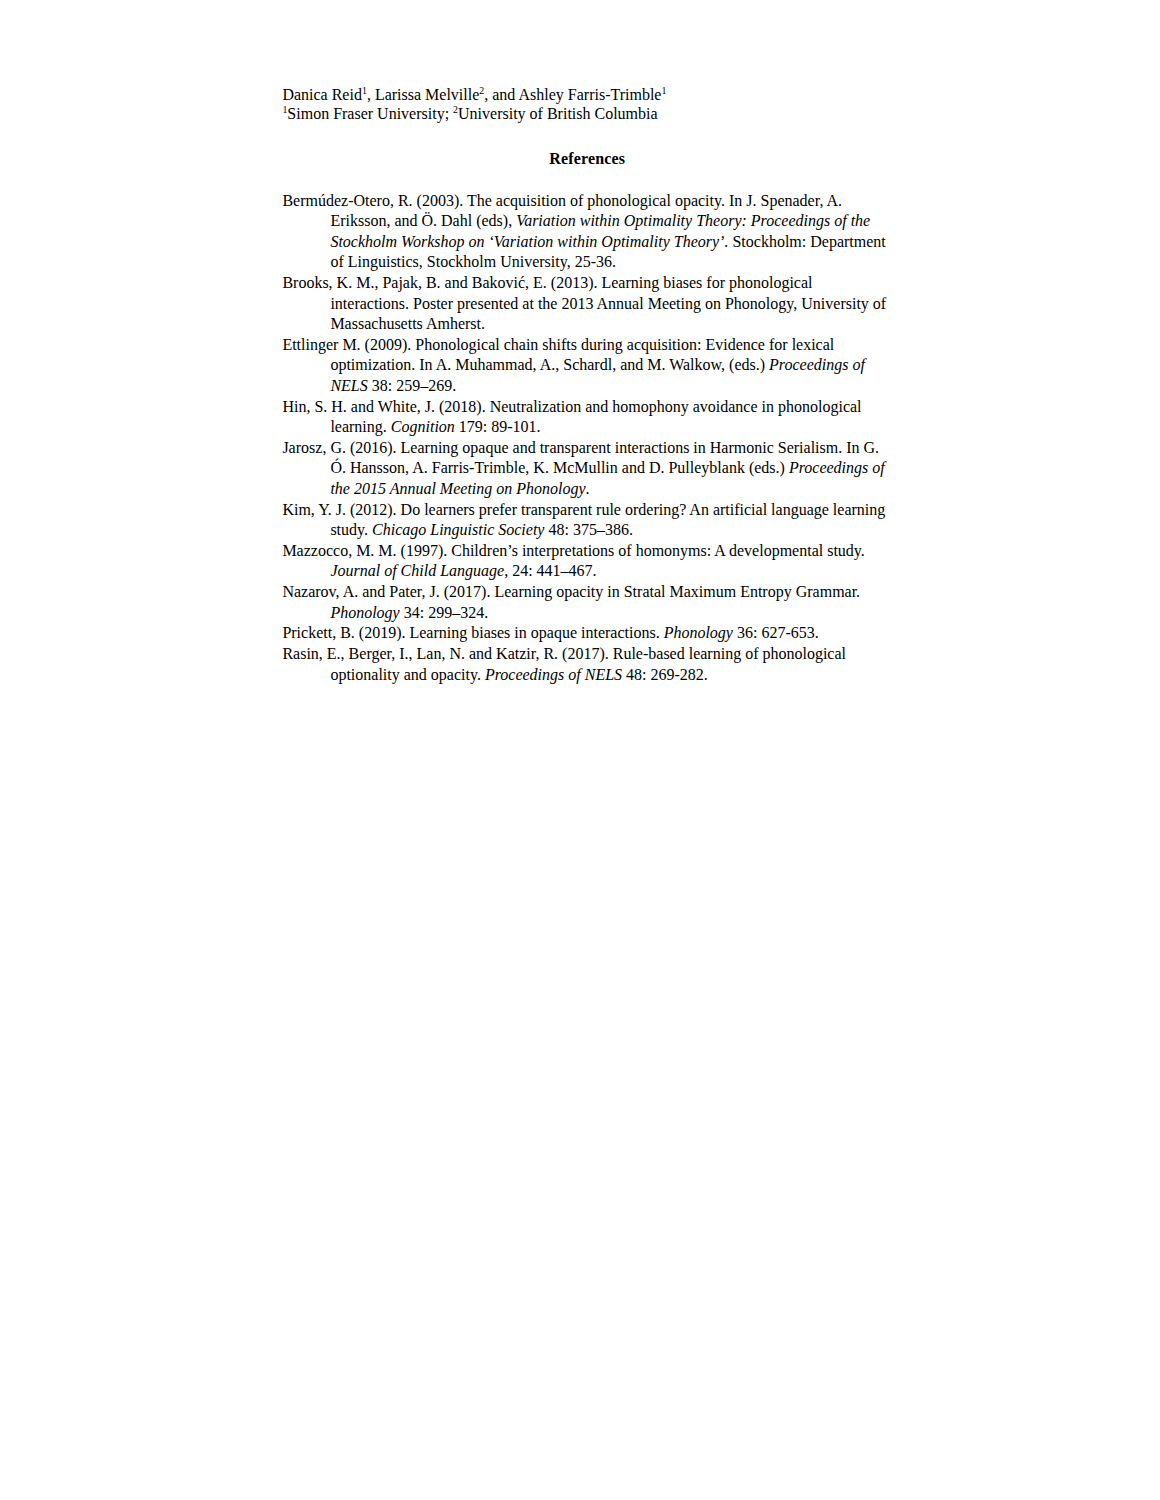Danica Reid1, Larissa Melville2, and Ashley Farris-Trimble1 1Simon Fraser University; 2University of British Columbia
References
Bermúdez-Otero, R. (2003). The acquisition of phonological opacity. In J. Spenader, A. Eriksson, and Ö. Dahl (eds), Variation within Optimality Theory: Proceedings of the Stockholm Workshop on ‘Variation within Optimality Theory’. Stockholm: Department of Linguistics, Stockholm University, 25-36.
Brooks, K. M., Pajak, B. and Baković, E. (2013). Learning biases for phonological interactions. Poster presented at the 2013 Annual Meeting on Phonology, University of Massachusetts Amherst.
Ettlinger M. (2009). Phonological chain shifts during acquisition: Evidence for lexical optimization. In A. Muhammad, A., Schardl, and M. Walkow, (eds.) Proceedings of NELS 38: 259–269.
Hin, S. H. and White, J. (2018). Neutralization and homophony avoidance in phonological learning. Cognition 179: 89-101.
Jarosz, G. (2016). Learning opaque and transparent interactions in Harmonic Serialism. In G. Ó. Hansson, A. Farris-Trimble, K. McMullin and D. Pulleyblank (eds.) Proceedings of the 2015 Annual Meeting on Phonology.
Kim, Y. J. (2012). Do learners prefer transparent rule ordering? An artificial language learning study. Chicago Linguistic Society 48: 375–386.
Mazzocco, M. M. (1997). Children’s interpretations of homonyms: A developmental study. Journal of Child Language, 24: 441–467.
Nazarov, A. and Pater, J. (2017). Learning opacity in Stratal Maximum Entropy Grammar. Phonology 34: 299–324.
Prickett, B. (2019). Learning biases in opaque interactions. Phonology 36: 627-653.
Rasin, E., Berger, I., Lan, N. and Katzir, R. (2017). Rule-based learning of phonological optionality and opacity. Proceedings of NELS 48: 269-282.